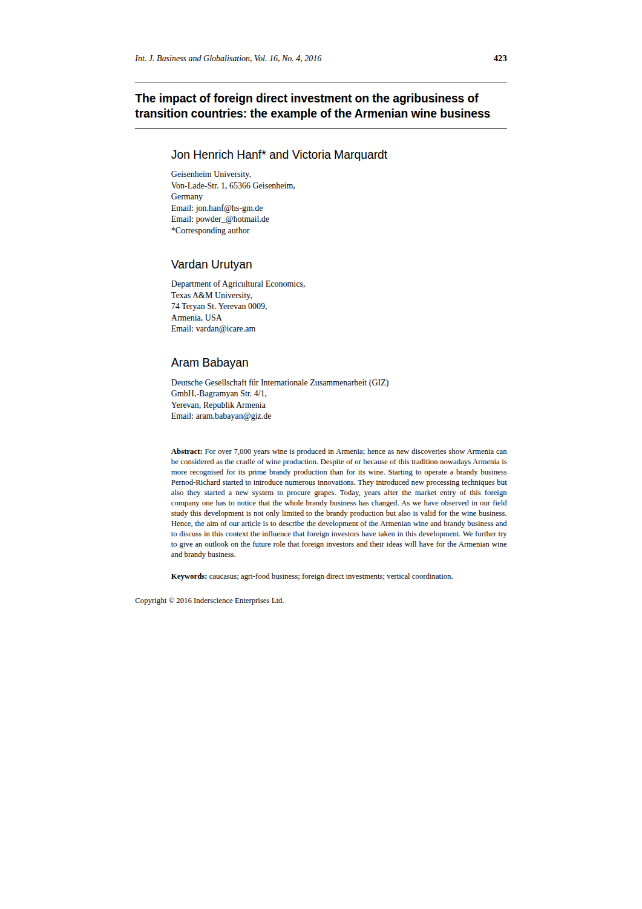Int. J. Business and Globalisation, Vol. 16, No. 4, 2016 423
The impact of foreign direct investment on the agribusiness of transition countries: the example of the Armenian wine business
Jon Henrich Hanf* and Victoria Marquardt
Geisenheim University,
Von-Lade-Str. 1, 65366 Geisenheim,
Germany
Email: jon.hanf@hs-gm.de
Email: powder_@hotmail.de
*Corresponding author
Vardan Urutyan
Department of Agricultural Economics,
Texas A&M University,
74 Teryan St. Yerevan 0009,
Armenia, USA
Email: vardan@icare.am
Aram Babayan
Deutsche Gesellschaft für Internationale Zusammenarbeit (GIZ)
GmbH,-Bagramyan Str. 4/1,
Yerevan, Republik Armenia
Email: aram.babayan@giz.de
Abstract: For over 7,000 years wine is produced in Armenia; hence as new discoveries show Armenia can be considered as the cradle of wine production. Despite of or because of this tradition nowadays Armenia is more recognised for its prime brandy production than for its wine. Starting to operate a brandy business Pernod-Richard started to introduce numerous innovations. They introduced new processing techniques but also they started a new system to procure grapes. Today, years after the market entry of this foreign company one has to notice that the whole brandy business has changed. As we have observed in our field study this development is not only limited to the brandy production but also is valid for the wine business. Hence, the aim of our article is to describe the development of the Armenian wine and brandy business and to discuss in this context the influence that foreign investors have taken in this development. We further try to give an outlook on the future role that foreign investors and their ideas will have for the Armenian wine and brandy business.
Keywords: caucasus; agri-food business; foreign direct investments; vertical coordination.
Copyright © 2016 Inderscience Enterprises Ltd.